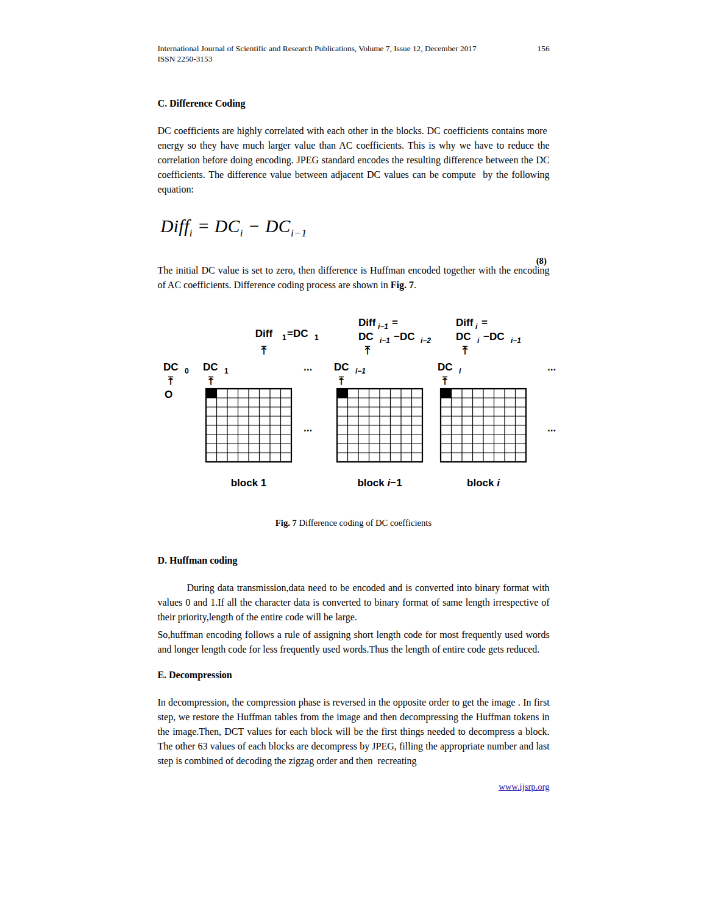156 International Journal of Scientific and Research Publications, Volume 7, Issue 12, December 2017 ISSN 2250-3153
C. Difference Coding
DC coefficients are highly correlated with each other in the blocks. DC coefficients contains more energy so they have much larger value than AC coefficients. This is why we have to reduce the correlation before doing encoding. JPEG standard encodes the resulting difference between the DC coefficients. The difference value between adjacent DC values can be compute by the following equation:
Diffi = DCi − DCi−1
(8)
The initial DC value is set to zero, then difference is Huffman encoded together with the encoding of AC coefficients. Difference coding process are shown in Fig. 7.
Diff 1 =DC 1 Diff i−1 = DC i−1 −DC i−2 Diff i = DC i −DC i−1 ⤒ ⤒ ⤒ DC 0 DC 1 ... DC i−1 DC i ... ⤒ ⤒ ⤒ ⤒ O ... ... block 1 block i−1 block i
Fig. 7 Difference coding of DC coefficients
D. Huffman coding
During data transmission,data need to be encoded and is converted into binary format with values 0 and 1.If all the character data is converted to binary format of same length irrespective of their priority,length of the entire code will be large.
So,huffman encoding follows a rule of assigning short length code for most frequently used words and longer length code for less frequently used words.Thus the length of entire code gets reduced.
E. Decompression
In decompression, the compression phase is reversed in the opposite order to get the image . In first step, we restore the Huffman tables from the image and then decompressing the Huffman tokens in the image.Then, DCT values for each block will be the first things needed to decompress a block. The other 63 values of each blocks are decompress by JPEG, filling the appropriate number and last step is combined of decoding the zigzag order and then recreating
www.ijsrp.org